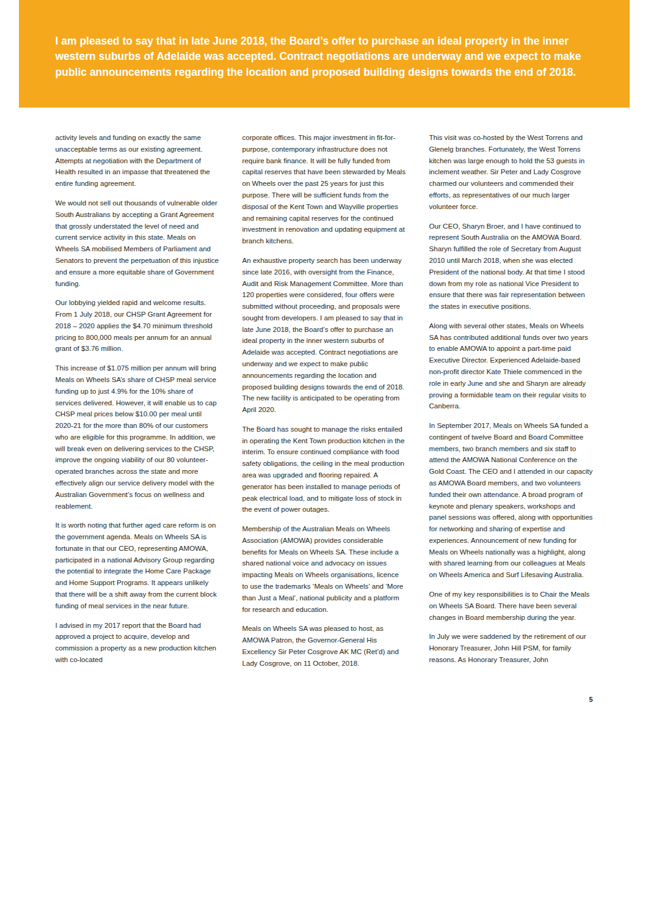I am pleased to say that in late June 2018, the Board’s offer to purchase an ideal property in the inner western suburbs of Adelaide was accepted. Contract negotiations are underway and we expect to make public announcements regarding the location and proposed building designs towards the end of 2018.
activity levels and funding on exactly the same unacceptable terms as our existing agreement. Attempts at negotiation with the Department of Health resulted in an impasse that threatened the entire funding agreement.
We would not sell out thousands of vulnerable older South Australians by accepting a Grant Agreement that grossly understated the level of need and current service activity in this state. Meals on Wheels SA mobilised Members of Parliament and Senators to prevent the perpetuation of this injustice and ensure a more equitable share of Government funding.
Our lobbying yielded rapid and welcome results. From 1 July 2018, our CHSP Grant Agreement for 2018 – 2020 applies the $4.70 minimum threshold pricing to 800,000 meals per annum for an annual grant of $3.76 million.
This increase of $1.075 million per annum will bring Meals on Wheels SA’s share of CHSP meal service funding up to just 4.9% for the 10% share of services delivered. However, it will enable us to cap CHSP meal prices below $10.00 per meal until 2020-21 for the more than 80% of our customers who are eligible for this programme. In addition, we will break even on delivering services to the CHSP, improve the ongoing viability of our 80 volunteer-operated branches across the state and more effectively align our service delivery model with the Australian Government’s focus on wellness and reablement.
It is worth noting that further aged care reform is on the government agenda. Meals on Wheels SA is fortunate in that our CEO, representing AMOWA, participated in a national Advisory Group regarding the potential to integrate the Home Care Package and Home Support Programs. It appears unlikely that there will be a shift away from the current block funding of meal services in the near future.
I advised in my 2017 report that the Board had approved a project to acquire, develop and commission a property as a new production kitchen with co-located
corporate offices. This major investment in fit-for-purpose, contemporary infrastructure does not require bank finance. It will be fully funded from capital reserves that have been stewarded by Meals on Wheels over the past 25 years for just this purpose. There will be sufficient funds from the disposal of the Kent Town and Wayville properties and remaining capital reserves for the continued investment in renovation and updating equipment at branch kitchens.
An exhaustive property search has been underway since late 2016, with oversight from the Finance, Audit and Risk Management Committee. More than 120 properties were considered, four offers were submitted without proceeding, and proposals were sought from developers. I am pleased to say that in late June 2018, the Board’s offer to purchase an ideal property in the inner western suburbs of Adelaide was accepted. Contract negotiations are underway and we expect to make public announcements regarding the location and proposed building designs towards the end of 2018. The new facility is anticipated to be operating from April 2020.
The Board has sought to manage the risks entailed in operating the Kent Town production kitchen in the interim. To ensure continued compliance with food safety obligations, the ceiling in the meal production area was upgraded and flooring repaired. A generator has been installed to manage periods of peak electrical load, and to mitigate loss of stock in the event of power outages.
Membership of the Australian Meals on Wheels Association (AMOWA) provides considerable benefits for Meals on Wheels SA. These include a shared national voice and advocacy on issues impacting Meals on Wheels organisations, licence to use the trademarks ‘Meals on Wheels’ and ‘More than Just a Meal’, national publicity and a platform for research and education.
Meals on Wheels SA was pleased to host, as AMOWA Patron, the Governor-General His Excellency Sir Peter Cosgrove AK MC (Ret’d) and Lady Cosgrove, on 11 October, 2018.
This visit was co-hosted by the West Torrens and Glenelg branches. Fortunately, the West Torrens kitchen was large enough to hold the 53 guests in inclement weather. Sir Peter and Lady Cosgrove charmed our volunteers and commended their efforts, as representatives of our much larger volunteer force.
Our CEO, Sharyn Broer, and I have continued to represent South Australia on the AMOWA Board. Sharyn fulfilled the role of Secretary from August 2010 until March 2018, when she was elected President of the national body. At that time I stood down from my role as national Vice President to ensure that there was fair representation between the states in executive positions.
Along with several other states, Meals on Wheels SA has contributed additional funds over two years to enable AMOWA to appoint a part-time paid Executive Director. Experienced Adelaide-based non-profit director Kate Thiele commenced in the role in early June and she and Sharyn are already proving a formidable team on their regular visits to Canberra.
In September 2017, Meals on Wheels SA funded a contingent of twelve Board and Board Committee members, two branch members and six staff to attend the AMOWA National Conference on the Gold Coast. The CEO and I attended in our capacity as AMOWA Board members, and two volunteers funded their own attendance. A broad program of keynote and plenary speakers, workshops and panel sessions was offered, along with opportunities for networking and sharing of expertise and experiences. Announcement of new funding for Meals on Wheels nationally was a highlight, along with shared learning from our colleagues at Meals on Wheels America and Surf Lifesaving Australia.
One of my key responsibilities is to Chair the Meals on Wheels SA Board. There have been several changes in Board membership during the year.
In July we were saddened by the retirement of our Honorary Treasurer, John Hill PSM, for family reasons. As Honorary Treasurer, John
5